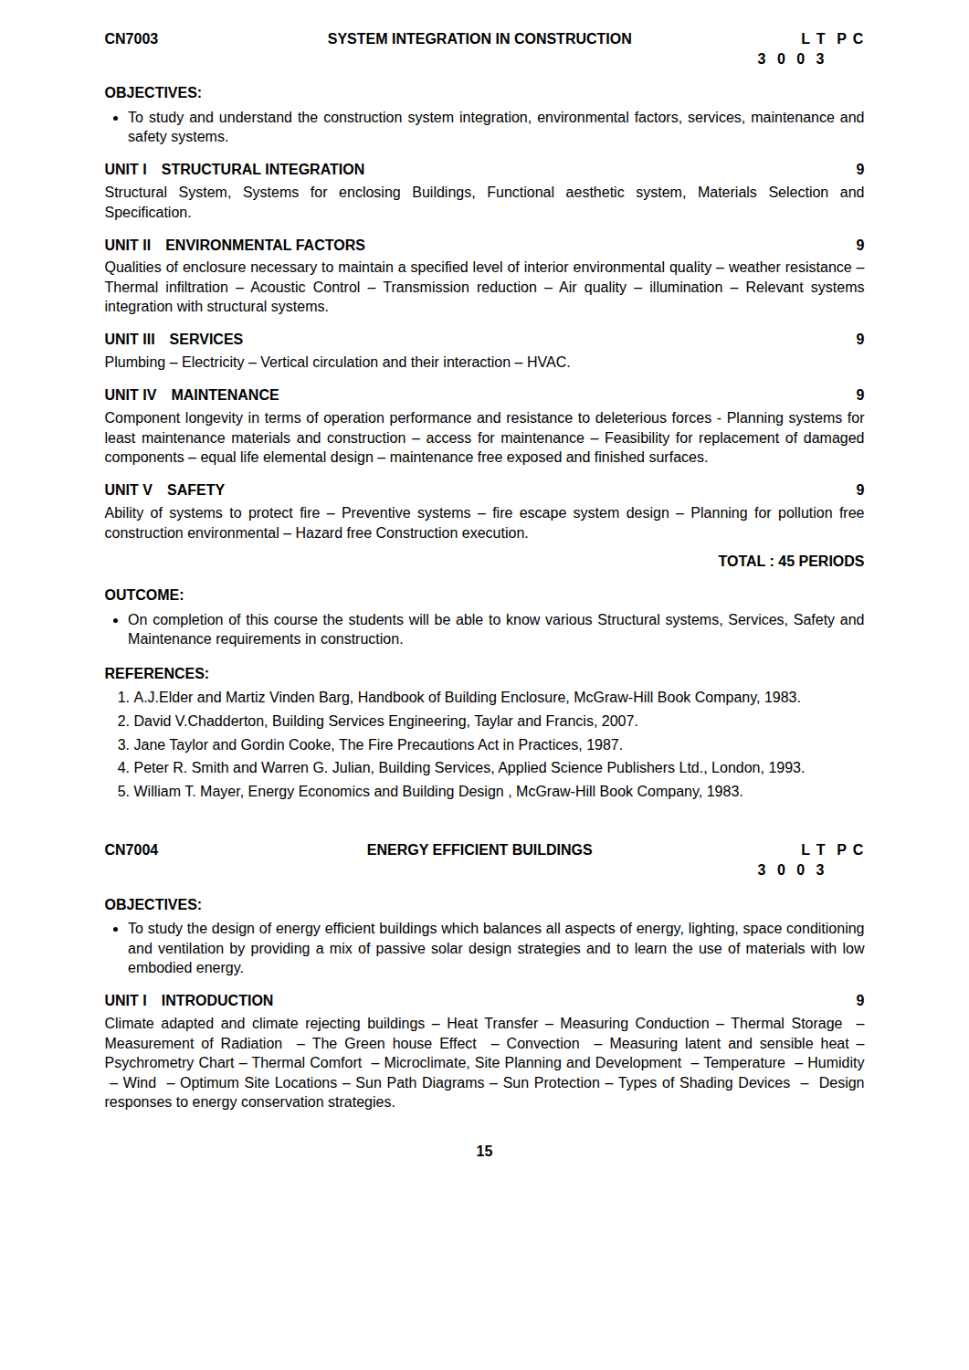CN7003 System Integration in Construction L T P C
3 0 0 3
Objectives:
To study and understand the construction system integration, environmental factors, services, maintenance and safety systems.
UNIT I Structural Integration 9
Structural System, Systems for enclosing Buildings, Functional aesthetic system, Materials Selection and Specification.
UNIT II Environmental Factors 9
Qualities of enclosure necessary to maintain a specified level of interior environmental quality – weather resistance – Thermal infiltration – Acoustic Control – Transmission reduction – Air quality – illumination – Relevant systems integration with structural systems.
UNIT III Services 9
Plumbing – Electricity – Vertical circulation and their interaction – HVAC.
UNIT IV Maintenance 9
Component longevity in terms of operation performance and resistance to deleterious forces - Planning systems for least maintenance materials and construction – access for maintenance – Feasibility for replacement of damaged components – equal life elemental design – maintenance free exposed and finished surfaces.
UNIT V Safety 9
Ability of systems to protect fire – Preventive systems – fire escape system design – Planning for pollution free construction environmental – Hazard free Construction execution.
TOTAL : 45 PERIODS
Outcome:
On completion of this course the students will be able to know various Structural systems, Services, Safety and Maintenance requirements in construction.
References:
A.J.Elder and Martiz Vinden Barg, Handbook of Building Enclosure, McGraw-Hill Book Company, 1983.
David V.Chadderton, Building Services Engineering, Taylar and Francis, 2007.
Jane Taylor and Gordin Cooke, The Fire Precautions Act in Practices, 1987.
Peter R. Smith and Warren G. Julian, Building Services, Applied Science Publishers Ltd., London, 1993.
William T. Mayer, Energy Economics and Building Design , McGraw-Hill Book Company, 1983.
CN7004 Energy Efficient Buildings L T P C
3 0 0 3
Objectives:
To study the design of energy efficient buildings which balances all aspects of energy, lighting, space conditioning and ventilation by providing a mix of passive solar design strategies and to learn the use of materials with low embodied energy.
UNIT I Introduction 9
Climate adapted and climate rejecting buildings – Heat Transfer – Measuring Conduction – Thermal Storage – Measurement of Radiation – The Green house Effect – Convection – Measuring latent and sensible heat – Psychrometry Chart – Thermal Comfort – Microclimate, Site Planning and Development – Temperature – Humidity – Wind – Optimum Site Locations – Sun Path Diagrams – Sun Protection – Types of Shading Devices – Design responses to energy conservation strategies.
15